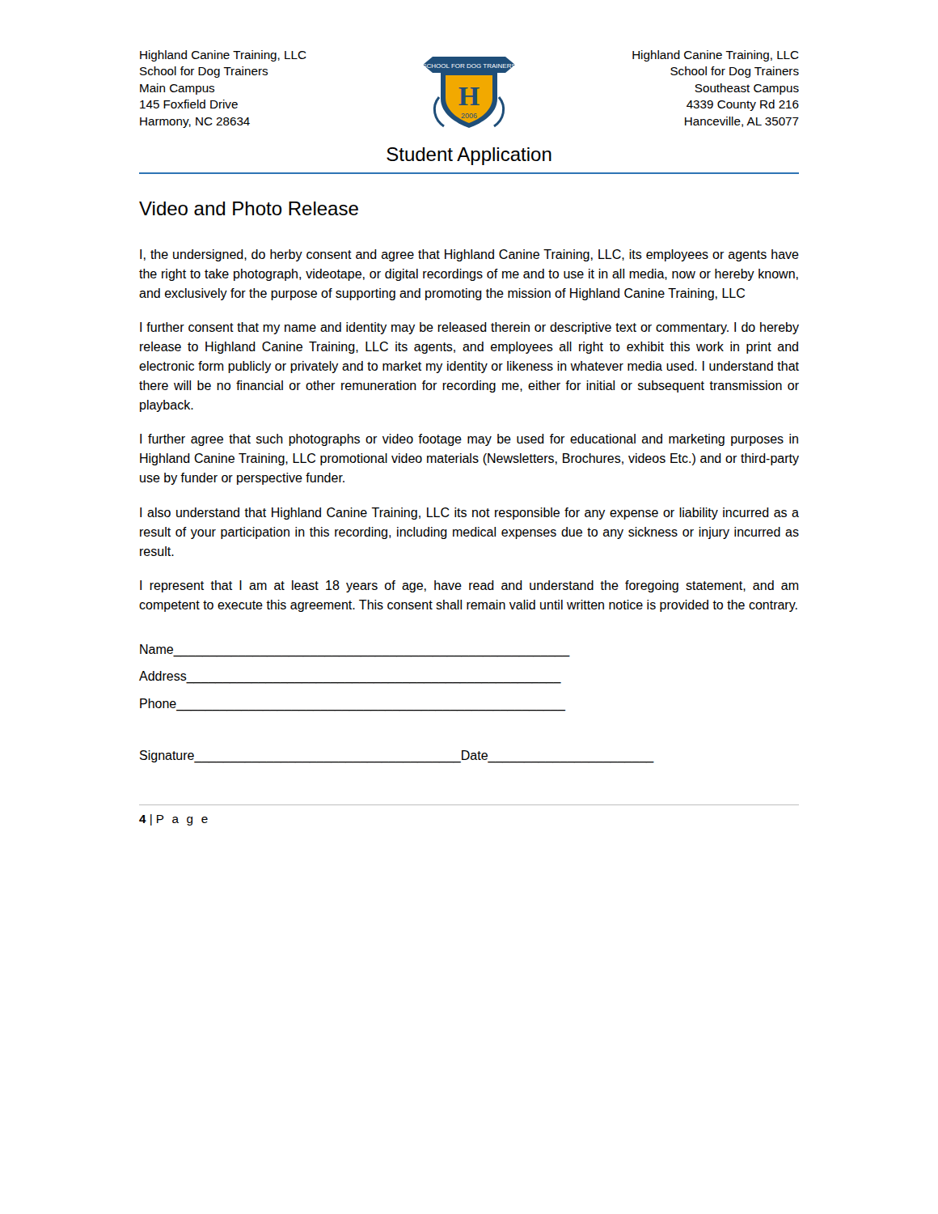Highland Canine Training, LLC
School for Dog Trainers
Main Campus
145 Foxfield Drive
Harmony, NC 28634
SCHOOL FOR DOG TRAINERS H 2006
Highland Canine Training, LLC
School for Dog Trainers
Southeast Campus
4339 County Rd 216
Hanceville, AL 35077
Student Application
Video and Photo Release
I, the undersigned, do herby consent and agree that Highland Canine Training, LLC, its employees or agents have the right to take photograph, videotape, or digital recordings of me and to use it in all media, now or hereby known, and exclusively for the purpose of supporting and promoting the mission of Highland Canine Training, LLC
I further consent that my name and identity may be released therein or descriptive text or commentary. I do hereby release to Highland Canine Training, LLC its agents, and employees all right to exhibit this work in print and electronic form publicly or privately and to market my identity or likeness in whatever media used. I understand that there will be no financial or other remuneration for recording me, either for initial or subsequent transmission or playback.
I further agree that such photographs or video footage may be used for educational and marketing purposes in Highland Canine Training, LLC promotional video materials (Newsletters, Brochures, videos Etc.) and or third-party use by funder or perspective funder.
I also understand that Highland Canine Training, LLC its not responsible for any expense or liability incurred as a result of your participation in this recording, including medical expenses due to any sickness or injury incurred as result.
I represent that I am at least 18 years of age, have read and understand the foregoing statement, and am competent to execute this agreement. This consent shall remain valid until written notice is provided to the contrary.
Name_______________________________________________________
Address____________________________________________________
Phone______________________________________________________
Signature_____________________________________Date_______________________
4 | P a g e